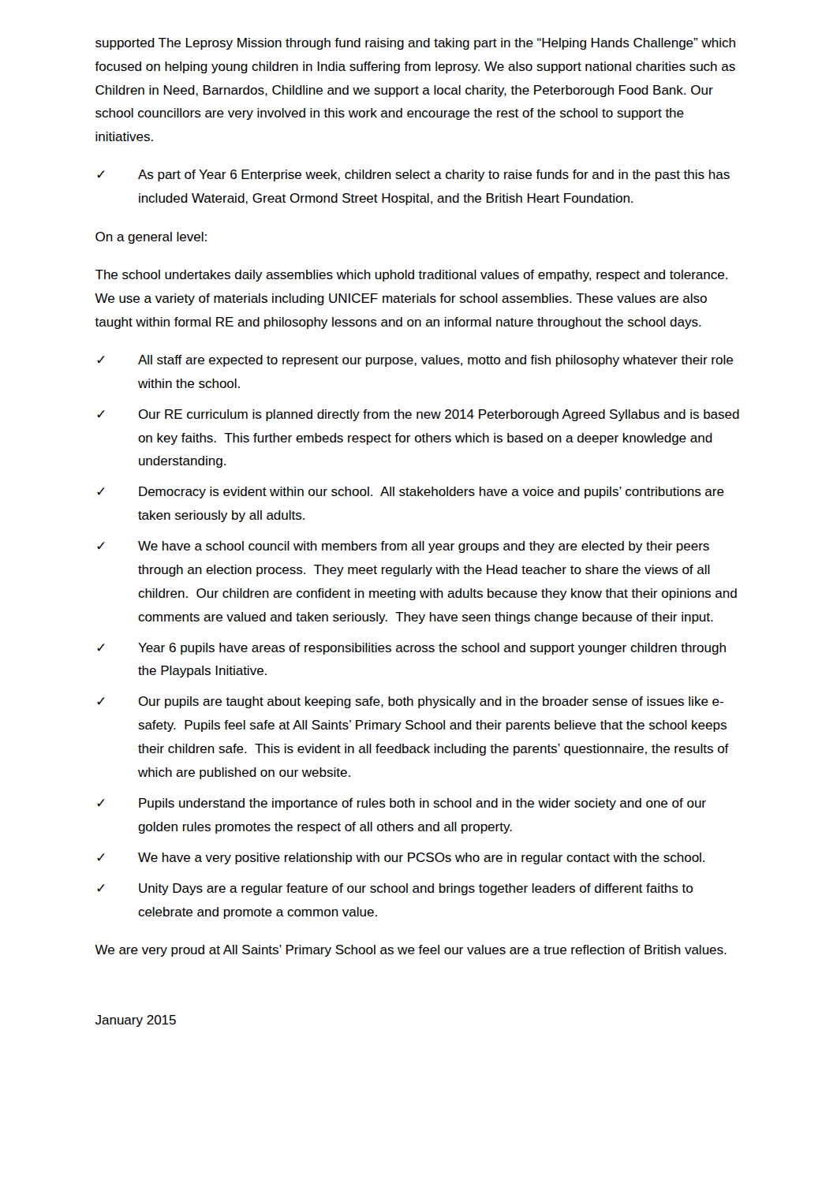supported The Leprosy Mission through fund raising and taking part in the “Helping Hands Challenge” which focused on helping young children in India suffering from leprosy. We also support national charities such as Children in Need, Barnardos, Childline and we support a local charity, the Peterborough Food Bank. Our school councillors are very involved in this work and encourage the rest of the school to support the initiatives.
As part of Year 6 Enterprise week, children select a charity to raise funds for and in the past this has included Wateraid, Great Ormond Street Hospital, and the British Heart Foundation.
On a general level:
The school undertakes daily assemblies which uphold traditional values of empathy, respect and tolerance. We use a variety of materials including UNICEF materials for school assemblies. These values are also taught within formal RE and philosophy lessons and on an informal nature throughout the school days.
All staff are expected to represent our purpose, values, motto and fish philosophy whatever their role within the school.
Our RE curriculum is planned directly from the new 2014 Peterborough Agreed Syllabus and is based on key faiths. This further embeds respect for others which is based on a deeper knowledge and understanding.
Democracy is evident within our school. All stakeholders have a voice and pupils’ contributions are taken seriously by all adults.
We have a school council with members from all year groups and they are elected by their peers through an election process. They meet regularly with the Head teacher to share the views of all children. Our children are confident in meeting with adults because they know that their opinions and comments are valued and taken seriously. They have seen things change because of their input.
Year 6 pupils have areas of responsibilities across the school and support younger children through the Playpals Initiative.
Our pupils are taught about keeping safe, both physically and in the broader sense of issues like e-safety. Pupils feel safe at All Saints’ Primary School and their parents believe that the school keeps their children safe. This is evident in all feedback including the parents’ questionnaire, the results of which are published on our website.
Pupils understand the importance of rules both in school and in the wider society and one of our golden rules promotes the respect of all others and all property.
We have a very positive relationship with our PCSOs who are in regular contact with the school.
Unity Days are a regular feature of our school and brings together leaders of different faiths to celebrate and promote a common value.
We are very proud at All Saints’ Primary School as we feel our values are a true reflection of British values.
January 2015